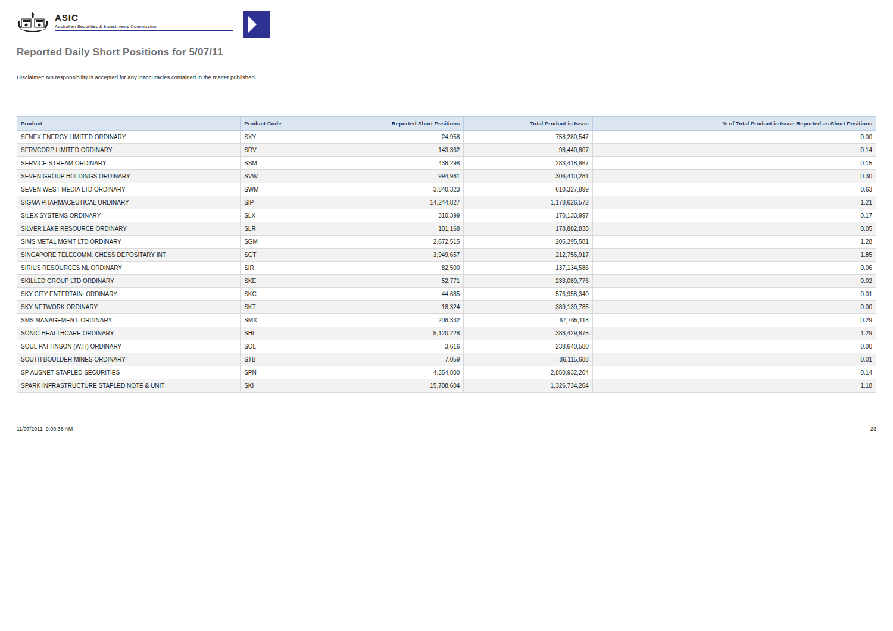ASIC
Australian Securities & Investments Commission
Reported Daily Short Positions for 5/07/11
Disclaimer: No responsibility is accepted for any inaccuracies contained in the matter published.
| Product | Product Code | Reported Short Positions | Total Product in Issue | % of Total Product in Issue Reported as Short Positions |
| --- | --- | --- | --- | --- |
| SENEX ENERGY LIMITED ORDINARY | SXY | 24,958 | 758,280,547 | 0.00 |
| SERVCORP LIMITED ORDINARY | SRV | 143,362 | 98,440,807 | 0.14 |
| SERVICE STREAM ORDINARY | SSM | 438,298 | 283,418,867 | 0.15 |
| SEVEN GROUP HOLDINGS ORDINARY | SVW | 994,981 | 306,410,281 | 0.30 |
| SEVEN WEST MEDIA LTD ORDINARY | SWM | 3,840,323 | 610,327,899 | 0.63 |
| SIGMA PHARMACEUTICAL ORDINARY | SIP | 14,244,827 | 1,178,626,572 | 1.21 |
| SILEX SYSTEMS ORDINARY | SLX | 310,399 | 170,133,997 | 0.17 |
| SILVER LAKE RESOURCE ORDINARY | SLR | 101,168 | 178,882,838 | 0.05 |
| SIMS METAL MGMT LTD ORDINARY | SGM | 2,672,515 | 205,395,581 | 1.28 |
| SINGAPORE TELECOMM. CHESS DEPOSITARY INT | SGT | 3,949,657 | 212,756,917 | 1.85 |
| SIRIUS RESOURCES NL ORDINARY | SIR | 82,500 | 137,134,586 | 0.06 |
| SKILLED GROUP LTD ORDINARY | SKE | 52,771 | 233,089,776 | 0.02 |
| SKY CITY ENTERTAIN. ORDINARY | SKC | 44,685 | 576,958,340 | 0.01 |
| SKY NETWORK ORDINARY | SKT | 18,324 | 389,139,785 | 0.00 |
| SMS MANAGEMENT. ORDINARY | SMX | 208,332 | 67,765,118 | 0.29 |
| SONIC HEALTHCARE ORDINARY | SHL | 5,120,228 | 388,429,875 | 1.29 |
| SOUL PATTINSON (W.H) ORDINARY | SOL | 3,616 | 238,640,580 | 0.00 |
| SOUTH BOULDER MINES ORDINARY | STB | 7,059 | 86,115,688 | 0.01 |
| SP AUSNET STAPLED SECURITIES | SPN | 4,354,800 | 2,850,932,204 | 0.14 |
| SPARK INFRASTRUCTURE STAPLED NOTE & UNIT | SKI | 15,708,604 | 1,326,734,264 | 1.18 |
11/07/2011 9:00:38 AM
23